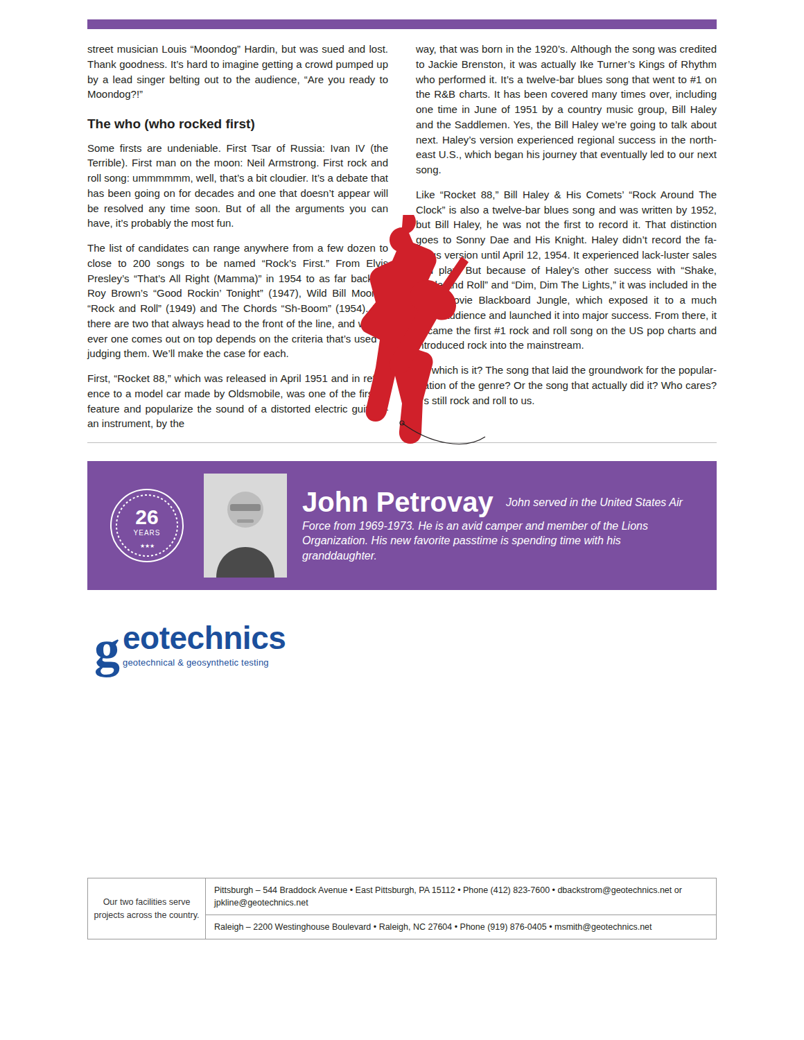street musician Louis “Moondog” Hardin, but was sued and lost. Thank goodness. It’s hard to imagine getting a crowd pumped up by a lead singer belting out to the audience, “Are you ready to Moondog?!”
The who (who rocked first)
Some firsts are undeniable. First Tsar of Russia: Ivan IV (the Terrible). First man on the moon: Neil Armstrong. First rock and roll song: ummmmmm, well, that’s a bit cloudier. It’s a debate that has been going on for decades and one that doesn’t appear will be resolved any time soon. But of all the arguments you can have, it’s probably the most fun.
The list of candidates can range anywhere from a few dozen to close to 200 songs to be named “Rock’s First.” From Elvis Presley’s “That’s All Right (Mamma)” in 1954 to as far back as Roy Brown’s “Good Rockin’ Tonight” (1947), Wild Bill Moore’s “Rock and Roll” (1949) and The Chords “Sh-Boom” (1954). But there are two that always head to the front of the line, and whichever one comes out on top depends on the criteria that’s used in judging them. We’ll make the case for each.
First, “Rocket 88,” which was released in April 1951 and in reference to a model car made by Oldsmobile, was one of the first to feature and popularize the sound of a distorted electric guitar—an instrument, by the
way, that was born in the 1920’s. Although the song was credited to Jackie Brenston, it was actually Ike Turner’s Kings of Rhythm who performed it. It’s a twelve-bar blues song that went to #1 on the R&B charts. It has been covered many times over, including one time in June of 1951 by a country music group, Bill Haley and the Saddlemen. Yes, the Bill Haley we’re going to talk about next. Haley’s version experienced regional success in the northeast U.S., which began his journey that eventually led to our next song.
Like “Rocket 88,” Bill Haley & His Comets’ “Rock Around The Clock” is also a twelve-bar blues song and was written by 1952, but Bill Haley, he was not the first to record it. That distinction goes to Sonny Dae and His Knight. Haley didn’t record the famous version until April 12, 1954. It experienced lack-luster sales and play. But because of Haley’s other success with “Shake, Rattle and Roll” and “Dim, Dim The Lights,” it was included in the 1955 movie Blackboard Jungle, which exposed it to a much wider audience and launched it into major success. From there, it became the first #1 rock and roll song on the US pop charts and introduced rock into the mainstream.
So which is it? The song that laid the groundwork for the popularization of the genre? Or the song that actually did it? Who cares? It’s still rock and roll to us.
26 YEARS ★★★
John Petrovay John served in the United States Air Force from 1969-1973. He is an avid camper and member of the Lions Organization. His new favorite passtime is spending time with his granddaughter.
g
eotechnics geotechnical & geosynthetic testing
Our two facilities serve
projects across the country.
Pittsburgh – 544 Braddock Avenue • East Pittsburgh, PA 15112 • Phone (412) 823-7600 • dbackstrom@geotechnics.net or jpkline@geotechnics.net
Raleigh – 2200 Westinghouse Boulevard • Raleigh, NC 27604 • Phone (919) 876-0405 • msmith@geotechnics.net